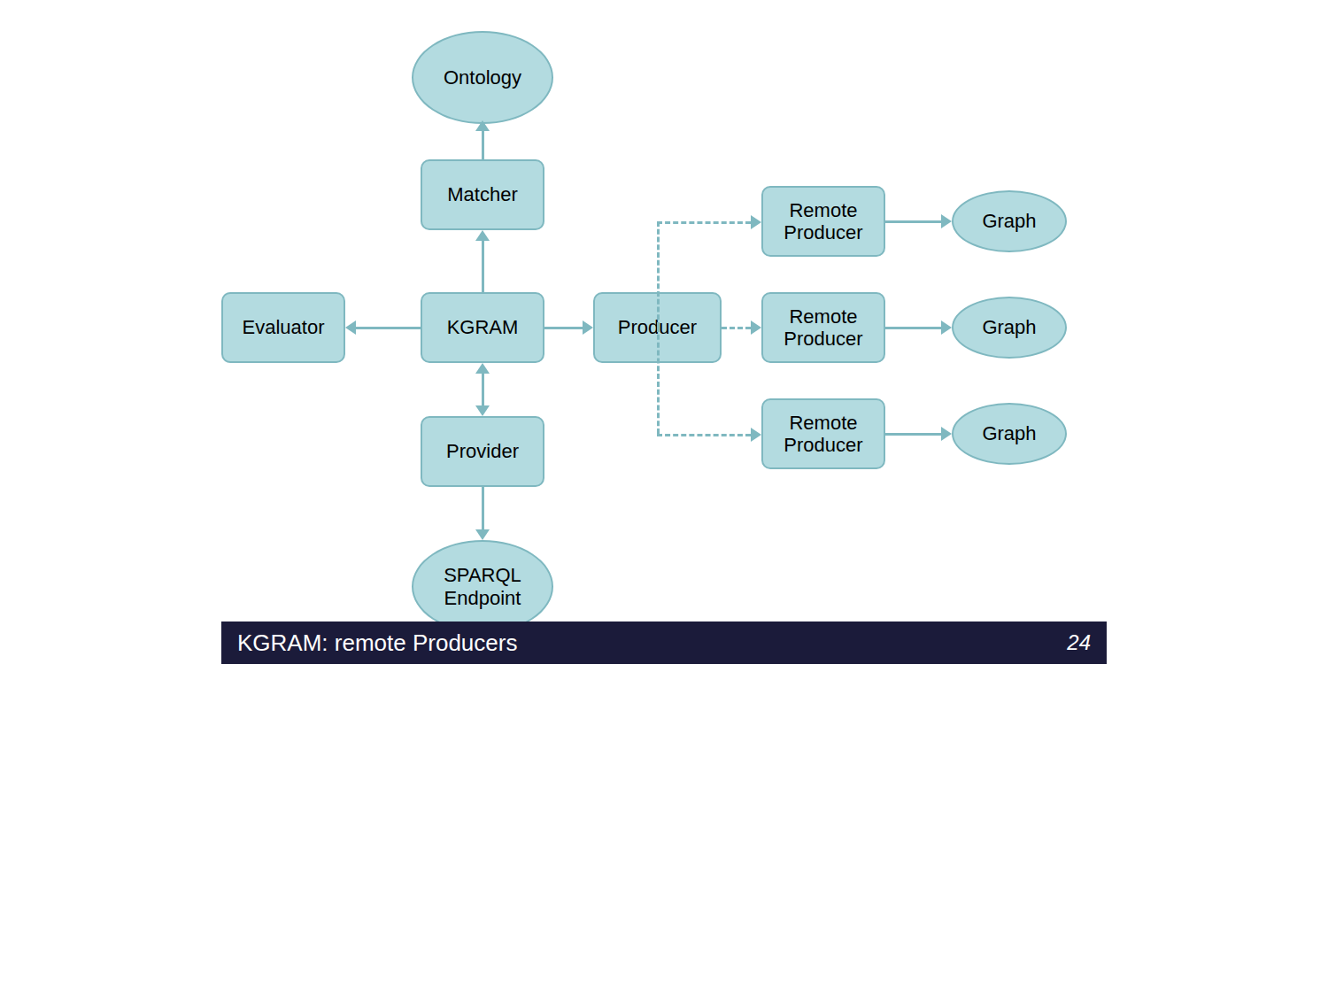Ontology
Matcher
KGRAM
Evaluator
Provider
SPARQL
Endpoint
Producer
Remote
Producer
Remote
Producer
Remote
Producer
Graph
Graph
Graph
KGRAM: remote Producers 24